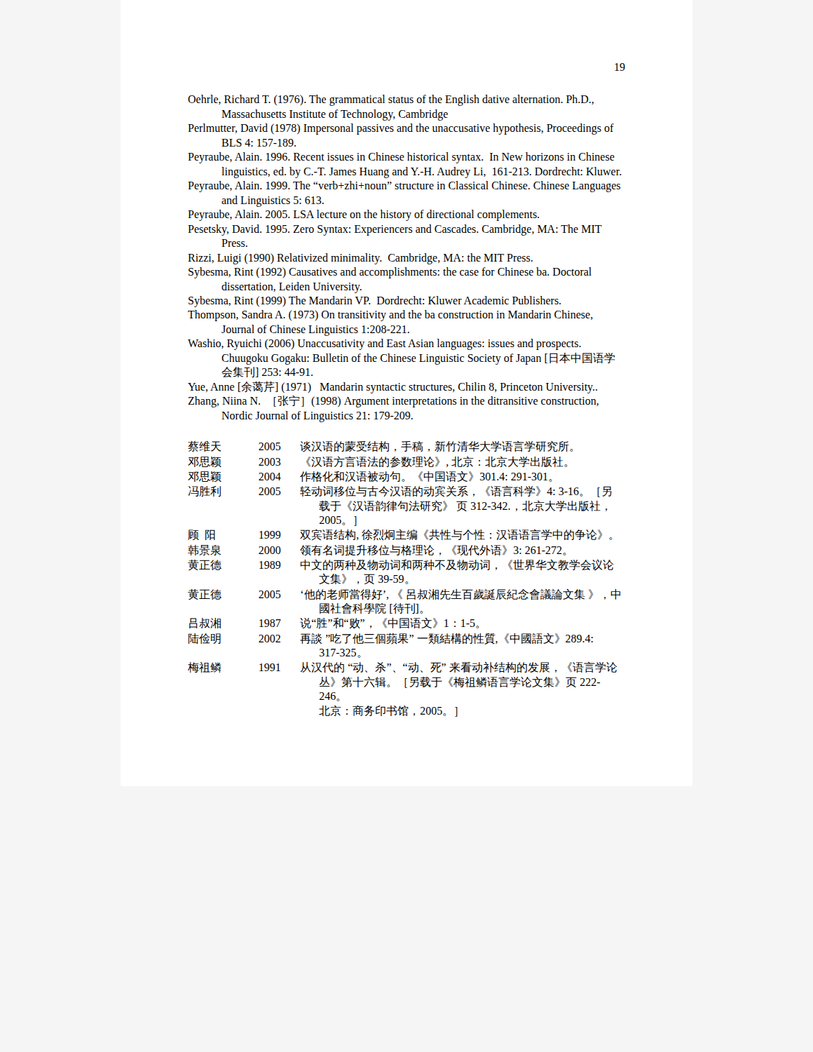19
Oehrle, Richard T. (1976). The grammatical status of the English dative alternation. Ph.D., Massachusetts Institute of Technology, Cambridge
Perlmutter, David (1978) Impersonal passives and the unaccusative hypothesis, Proceedings of BLS 4: 157-189.
Peyraube, Alain. 1996. Recent issues in Chinese historical syntax. In New horizons in Chinese linguistics, ed. by C.-T. James Huang and Y.-H. Audrey Li, 161-213. Dordrecht: Kluwer.
Peyraube, Alain. 1999. The “verb+zhi+noun” structure in Classical Chinese. Chinese Languages and Linguistics 5: 613.
Peyraube, Alain. 2005. LSA lecture on the history of directional complements.
Pesetsky, David. 1995. Zero Syntax: Experiencers and Cascades. Cambridge, MA: The MIT Press.
Rizzi, Luigi (1990) Relativized minimality. Cambridge, MA: the MIT Press.
Sybesma, Rint (1992) Causatives and accomplishments: the case for Chinese ba. Doctoral dissertation, Leiden University.
Sybesma, Rint (1999) The Mandarin VP. Dordrecht: Kluwer Academic Publishers.
Thompson, Sandra A. (1973) On transitivity and the ba construction in Mandarin Chinese, Journal of Chinese Linguistics 1:208-221.
Washio, Ryuichi (2006) Unaccusativity and East Asian languages: issues and prospects. Chuugoku Gogaku: Bulletin of the Chinese Linguistic Society of Japan [日本中国语学会集刊] 253: 44-91.
Yue, Anne [余蔼芹] (1971) Mandarin syntactic structures, Chilin 8, Princeton University..
Zhang, Niina N. ［张宁］(1998) Argument interpretations in the ditransitive construction, Nordic Journal of Linguistics 21: 179-209.
蔡维天
2005
谈汉语的蒙受结构，手稿，新竹清华大学语言学研究所。
邓思颖
2003
《汉语方言语法的参数理论》, 北京：北京大学出版社。
邓思颖
2004
作格化和汉语被动句。《中国语文》301.4: 291-301。
冯胜利
2005
轻动词移位与古今汉语的动宾关系，《语言科学》4: 3-16。［另载于《汉语韵律句法研究》 页 312-342.，北京大学出版社，2005。］
顾 阳
1999
双宾语结构, 徐烈炯主编《共性与个性：汉语语言学中的争论》。
韩景泉
2000
领有名词提升移位与格理论，《现代外语》3: 261-272。
黄正德
1989
中文的两种及物动词和两种不及物动词，《世界华文教学会议论文集》，页 39-59。
黄正德
2005
‘他的老师當得好’, 《 呂叔湘先生百歲誕辰紀念會議論文集 》，中國社會科學院 [待刊]。
吕叔湘
1987
说“胜”和“败”，《中国语文》1：1-5。
陆俭明
2002
再談 ”吃了他三個蘋果” 一類結構的性質,《中國語文》289.4:317-325。
梅祖鳞
1991
从汉代的 “动、杀”、“动、死” 来看动补结构的发展，《语言学论丛》第十六辑。［另载于《梅祖鳞语言学论文集》页 222-246。北京：商务印书馆，2005。］